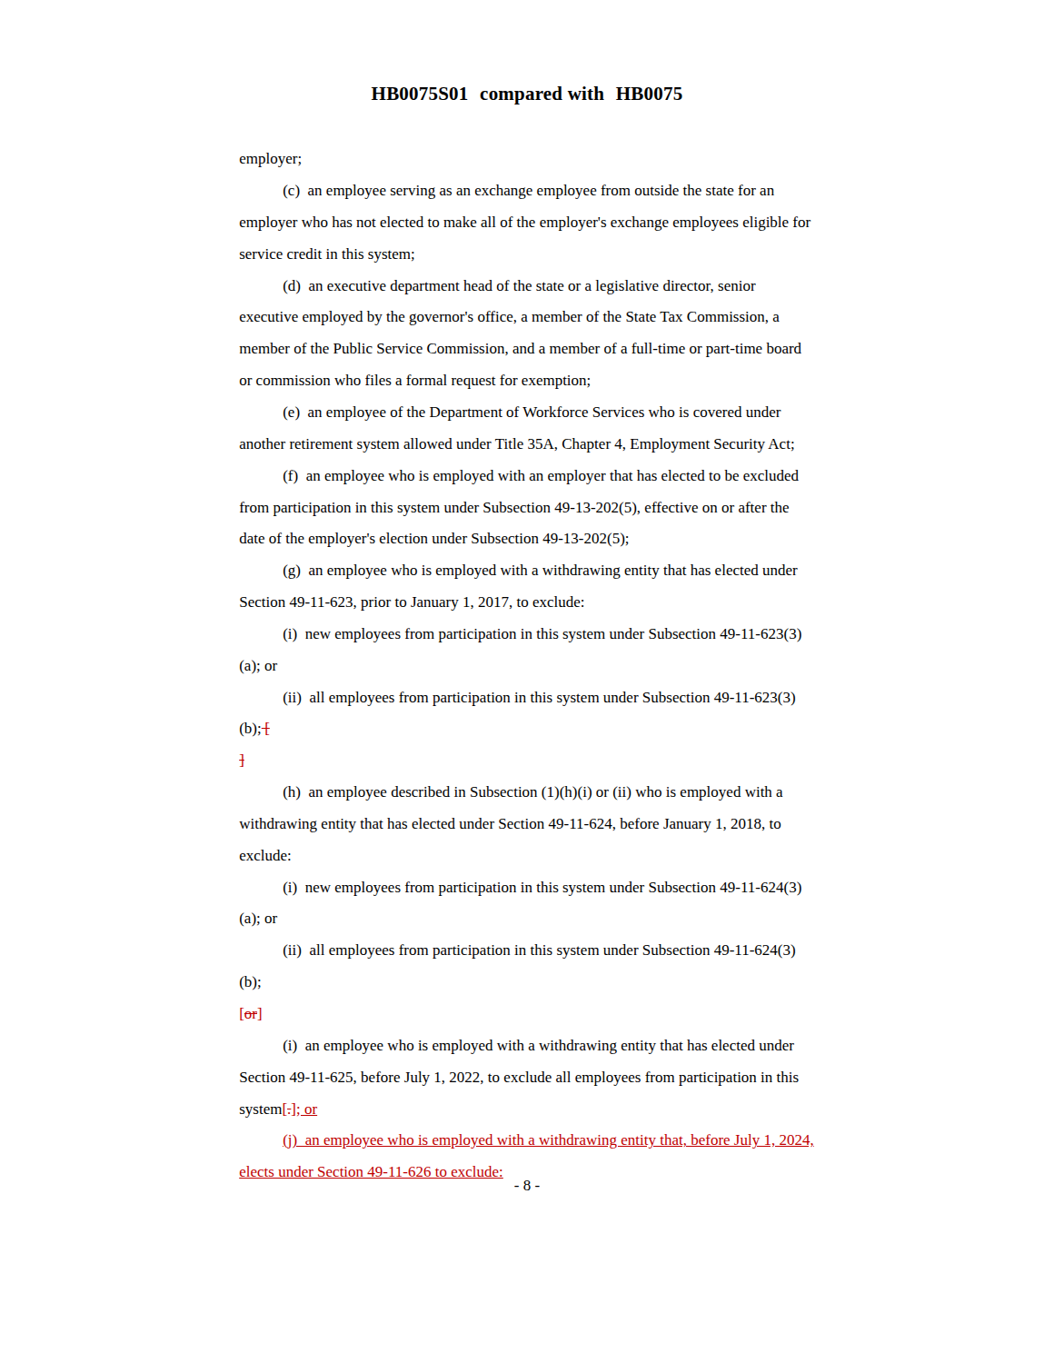HB0075S01 compared with HB0075
employer;
(c) an employee serving as an exchange employee from outside the state for an employer who has not elected to make all of the employer's exchange employees eligible for service credit in this system;
(d) an executive department head of the state or a legislative director, senior executive employed by the governor's office, a member of the State Tax Commission, a member of the Public Service Commission, and a member of a full-time or part-time board or commission who files a formal request for exemption;
(e) an employee of the Department of Workforce Services who is covered under another retirement system allowed under Title 35A, Chapter 4, Employment Security Act;
(f) an employee who is employed with an employer that has elected to be excluded from participation in this system under Subsection 49-13-202(5), effective on or after the date of the employer's election under Subsection 49-13-202(5);
(g) an employee who is employed with a withdrawing entity that has elected under Section 49-11-623, prior to January 1, 2017, to exclude:
(i) new employees from participation in this system under Subsection 49-11-623(3)(a); or
(ii) all employees from participation in this system under Subsection 49-11-623(3)(b); [
]
(h) an employee described in Subsection (1)(h)(i) or (ii) who is employed with a withdrawing entity that has elected under Section 49-11-624, before January 1, 2018, to exclude:
(i) new employees from participation in this system under Subsection 49-11-624(3)(a); or
(ii) all employees from participation in this system under Subsection 49-11-624(3)(b);
[or]
(i) an employee who is employed with a withdrawing entity that has elected under Section 49-11-625, before July 1, 2022, to exclude all employees from participation in this system[.]; or
(j) an employee who is employed with a withdrawing entity that, before July 1, 2024, elects under Section 49-11-626 to exclude:
- 8 -